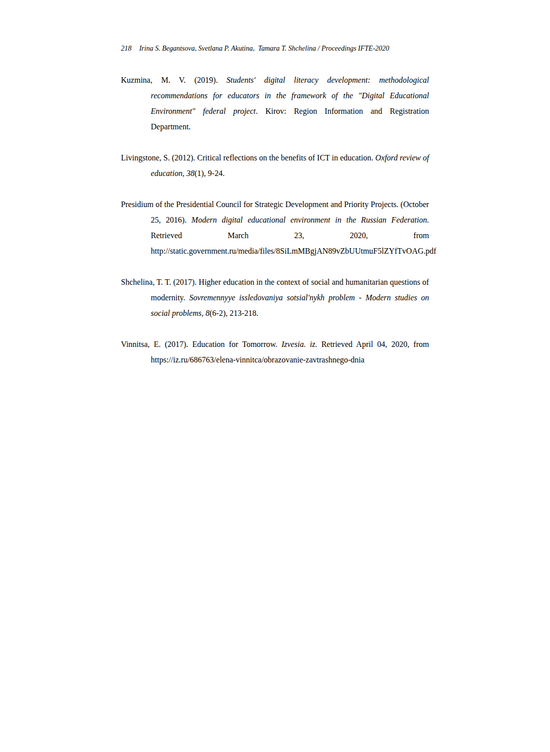218 Irina S. Begantsova, Svetlana P. Akutina, Tamara T. Shchelina / Proceedings IFTE-2020
Kuzmina, M. V. (2019). Students' digital literacy development: methodological recommendations for educators in the framework of the "Digital Educational Environment" federal project. Kirov: Region Information and Registration Department.
Livingstone, S. (2012). Critical reflections on the benefits of ICT in education. Oxford review of education, 38(1), 9-24.
Presidium of the Presidential Council for Strategic Development and Priority Projects. (October 25, 2016). Modern digital educational environment in the Russian Federation. Retrieved March 23, 2020, from http://static.government.ru/media/files/8SiLmMBgjAN89vZbUUtmuF5lZYfTvOAG.pdf
Shchelina, T. T. (2017). Higher education in the context of social and humanitarian questions of modernity. Sovremennyye issledovaniya sotsial'nykh problem - Modern studies on social problems, 8(6-2), 213-218.
Vinnitsa, E. (2017). Education for Tomorrow. Izvesia. iz. Retrieved April 04, 2020, from https://iz.ru/686763/elena-vinnitca/obrazovanie-zavtrashnego-dnia